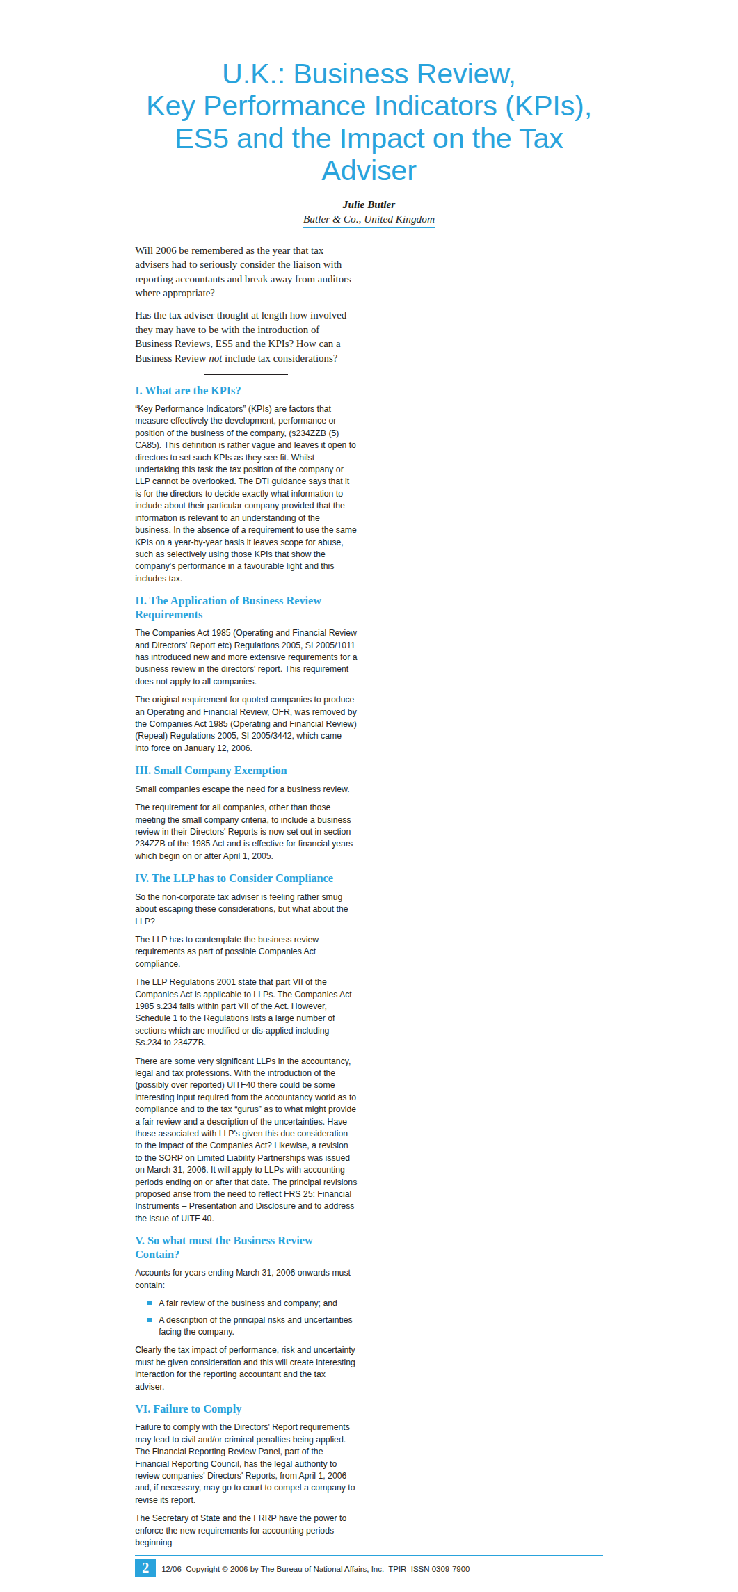U.K.: Business Review,
Key Performance Indicators (KPIs),
ES5 and the Impact on the Tax Adviser
Julie Butler
Butler & Co., United Kingdom
Will 2006 be remembered as the year that tax advisers had to seriously consider the liaison with reporting accountants and break away from auditors where appropriate?
Has the tax adviser thought at length how involved they may have to be with the introduction of Business Reviews, ES5 and the KPIs? How can a Business Review not include tax considerations?
I. What are the KPIs?
“Key Performance Indicators” (KPIs) are factors that measure effectively the development, performance or position of the business of the company, (s234ZZB (5) CA85). This definition is rather vague and leaves it open to directors to set such KPIs as they see fit. Whilst undertaking this task the tax position of the company or LLP cannot be overlooked. The DTI guidance says that it is for the directors to decide exactly what information to include about their particular company provided that the information is relevant to an understanding of the business. In the absence of a requirement to use the same KPIs on a year-by-year basis it leaves scope for abuse, such as selectively using those KPIs that show the company's performance in a favourable light and this includes tax.
II. The Application of Business Review Requirements
The Companies Act 1985 (Operating and Financial Review and Directors' Report etc) Regulations 2005, SI 2005/1011 has introduced new and more extensive requirements for a business review in the directors' report. This requirement does not apply to all companies.
The original requirement for quoted companies to produce an Operating and Financial Review, OFR, was removed by the Companies Act 1985 (Operating and Financial Review) (Repeal) Regulations 2005, SI 2005/3442, which came into force on January 12, 2006.
III. Small Company Exemption
Small companies escape the need for a business review.
The requirement for all companies, other than those meeting the small company criteria, to include a business review in their Directors' Reports is now set out in section 234ZZB of the 1985 Act and is effective for financial years which begin on or after April 1, 2005.
IV. The LLP has to Consider Compliance
So the non-corporate tax adviser is feeling rather smug about escaping these considerations, but what about the LLP?
The LLP has to contemplate the business review requirements as part of possible Companies Act compliance.
The LLP Regulations 2001 state that part VII of the Companies Act is applicable to LLPs. The Companies Act 1985 s.234 falls within part VII of the Act. However, Schedule 1 to the Regulations lists a large number of sections which are modified or dis-applied including Ss.234 to 234ZZB.
There are some very significant LLPs in the accountancy, legal and tax professions. With the introduction of the (possibly over reported) UITF40 there could be some interesting input required from the accountancy world as to compliance and to the tax “gurus” as to what might provide a fair review and a description of the uncertainties. Have those associated with LLP's given this due consideration to the impact of the Companies Act? Likewise, a revision to the SORP on Limited Liability Partnerships was issued on March 31, 2006. It will apply to LLPs with accounting periods ending on or after that date. The principal revisions proposed arise from the need to reflect FRS 25: Financial Instruments – Presentation and Disclosure and to address the issue of UITF 40.
V. So what must the Business Review Contain?
Accounts for years ending March 31, 2006 onwards must contain:
A fair review of the business and company; and
A description of the principal risks and uncertainties facing the company.
Clearly the tax impact of performance, risk and uncertainty must be given consideration and this will create interesting interaction for the reporting accountant and the tax adviser.
VI. Failure to Comply
Failure to comply with the Directors' Report requirements may lead to civil and/or criminal penalties being applied. The Financial Reporting Review Panel, part of the Financial Reporting Council, has the legal authority to review companies' Directors' Reports, from April 1, 2006 and, if necessary, may go to court to compel a company to revise its report.
The Secretary of State and the FRRP have the power to enforce the new requirements for accounting periods beginning
2
12/06 Copyright © 2006 by The Bureau of National Affairs, Inc. TPIR ISSN 0309-7900